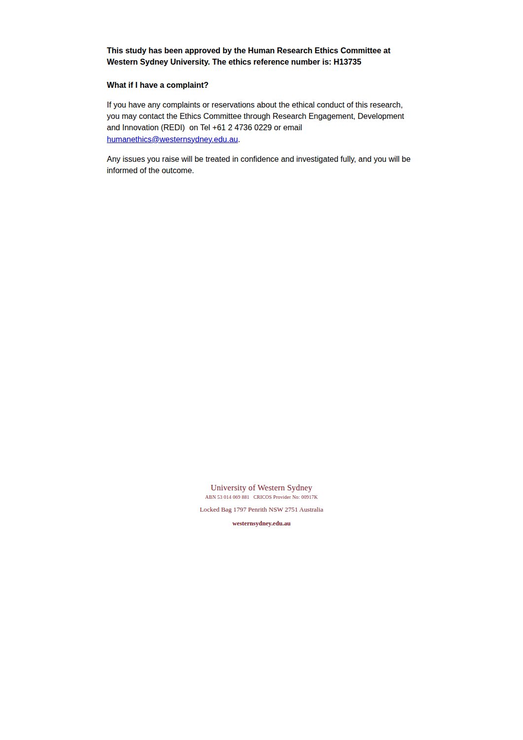This study has been approved by the Human Research Ethics Committee at Western Sydney University. The ethics reference number is: H13735
What if I have a complaint?
If you have any complaints or reservations about the ethical conduct of this research, you may contact the Ethics Committee through Research Engagement, Development and Innovation (REDI) on Tel +61 2 4736 0229 or email humanethics@westernsydney.edu.au.
Any issues you raise will be treated in confidence and investigated fully, and you will be informed of the outcome.
University of Western Sydney
ABN 53 014 069 881 CRICOS Provider No: 00917K
Locked Bag 1797 Penrith NSW 2751 Australia
westernsydney.edu.au